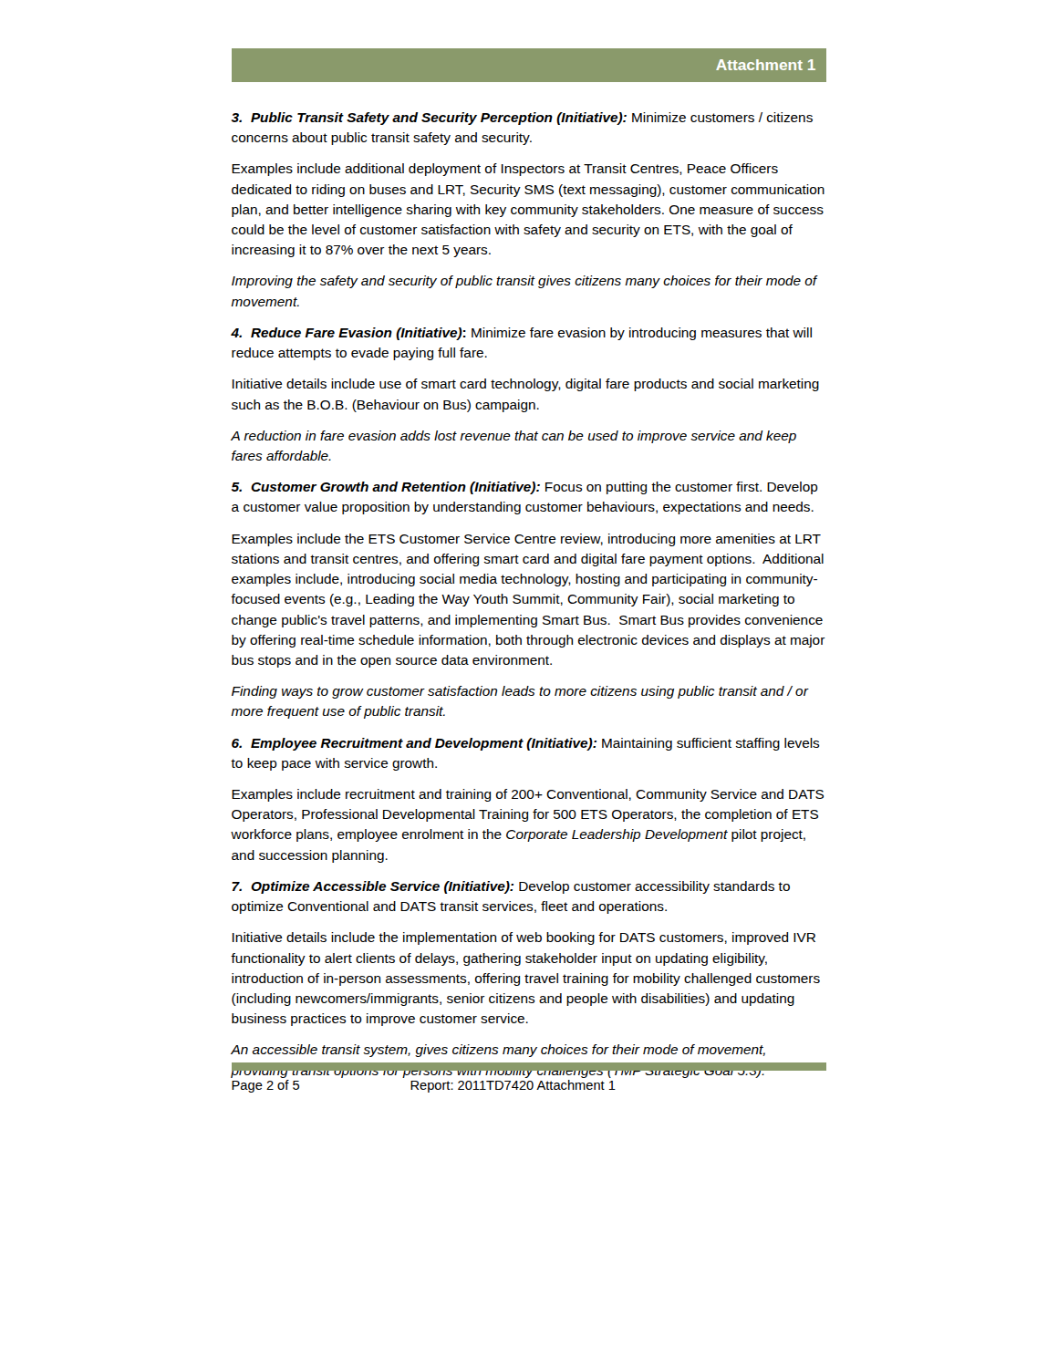Attachment 1
3. Public Transit Safety and Security Perception (Initiative): Minimize customers / citizens concerns about public transit safety and security.
Examples include additional deployment of Inspectors at Transit Centres, Peace Officers dedicated to riding on buses and LRT, Security SMS (text messaging), customer communication plan, and better intelligence sharing with key community stakeholders. One measure of success could be the level of customer satisfaction with safety and security on ETS, with the goal of increasing it to 87% over the next 5 years.
Improving the safety and security of public transit gives citizens many choices for their mode of movement.
4. Reduce Fare Evasion (Initiative): Minimize fare evasion by introducing measures that will reduce attempts to evade paying full fare.
Initiative details include use of smart card technology, digital fare products and social marketing such as the B.O.B. (Behaviour on Bus) campaign.
A reduction in fare evasion adds lost revenue that can be used to improve service and keep fares affordable.
5. Customer Growth and Retention (Initiative): Focus on putting the customer first. Develop a customer value proposition by understanding customer behaviours, expectations and needs.
Examples include the ETS Customer Service Centre review, introducing more amenities at LRT stations and transit centres, and offering smart card and digital fare payment options. Additional examples include, introducing social media technology, hosting and participating in community-focused events (e.g., Leading the Way Youth Summit, Community Fair), social marketing to change public's travel patterns, and implementing Smart Bus. Smart Bus provides convenience by offering real-time schedule information, both through electronic devices and displays at major bus stops and in the open source data environment.
Finding ways to grow customer satisfaction leads to more citizens using public transit and / or more frequent use of public transit.
6. Employee Recruitment and Development (Initiative): Maintaining sufficient staffing levels to keep pace with service growth.
Examples include recruitment and training of 200+ Conventional, Community Service and DATS Operators, Professional Developmental Training for 500 ETS Operators, the completion of ETS workforce plans, employee enrolment in the Corporate Leadership Development pilot project, and succession planning.
7. Optimize Accessible Service (Initiative): Develop customer accessibility standards to optimize Conventional and DATS transit services, fleet and operations.
Initiative details include the implementation of web booking for DATS customers, improved IVR functionality to alert clients of delays, gathering stakeholder input on updating eligibility, introduction of in-person assessments, offering travel training for mobility challenged customers (including newcomers/immigrants, senior citizens and people with disabilities) and updating business practices to improve customer service.
An accessible transit system, gives citizens many choices for their mode of movement, providing transit options for persons with mobility challenges (TMP Strategic Goal 5.3).
Page 2 of 5
Report: 2011TD7420 Attachment 1